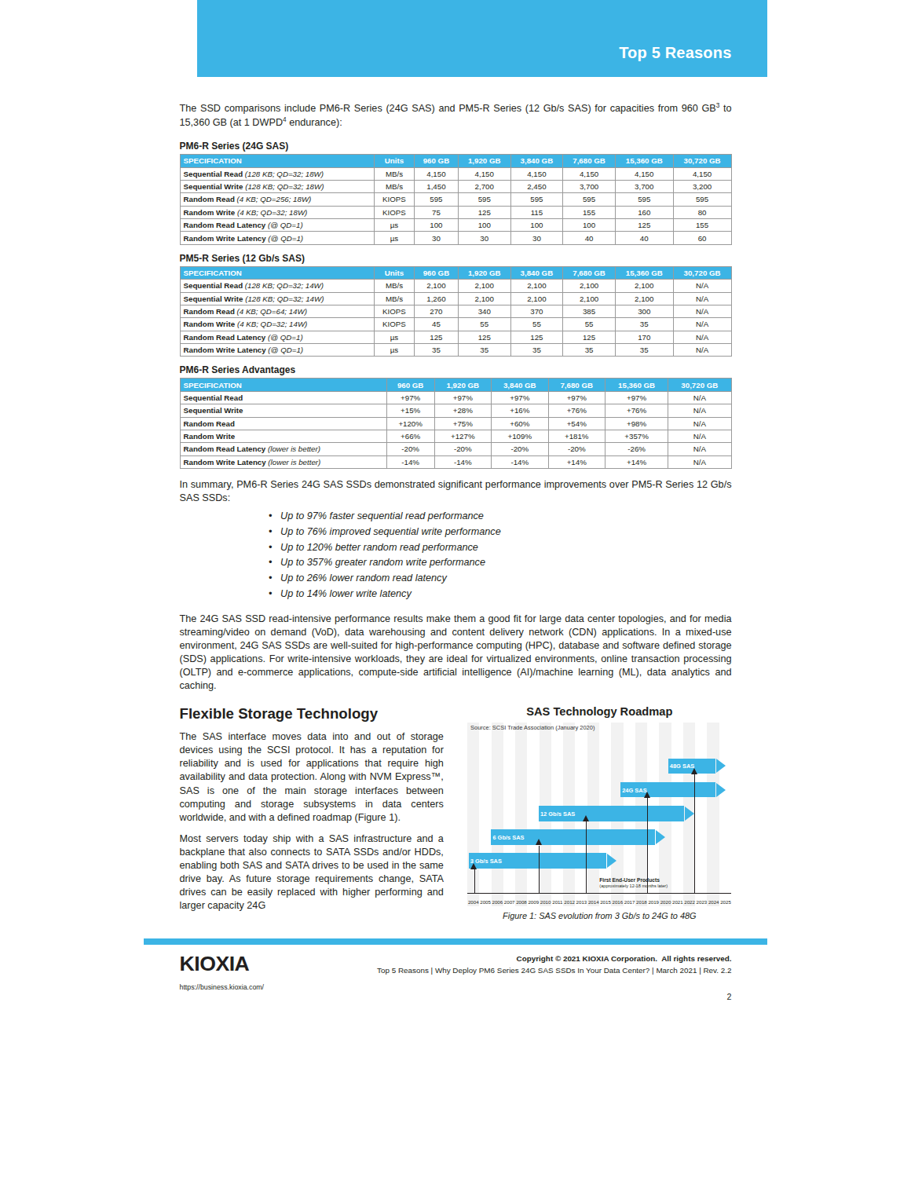Top 5 Reasons
The SSD comparisons include PM6-R Series (24G SAS) and PM5-R Series (12 Gb/s SAS) for capacities from 960 GB3 to 15,360 GB (at 1 DWPD4 endurance):
PM6-R Series (24G SAS)
| SPECIFICATION | Units | 960 GB | 1,920 GB | 3,840 GB | 7,680 GB | 15,360 GB | 30,720 GB |
| --- | --- | --- | --- | --- | --- | --- | --- |
| Sequential Read (128 KB; QD=32; 18W) | MB/s | 4,150 | 4,150 | 4,150 | 4,150 | 4,150 | 4,150 |
| Sequential Write (128 KB; QD=32; 18W) | MB/s | 1,450 | 2,700 | 2,450 | 3,700 | 3,700 | 3,200 |
| Random Read (4 KB; QD=256; 18W) | KIOPS | 595 | 595 | 595 | 595 | 595 | 595 |
| Random Write (4 KB; QD=32; 18W) | KIOPS | 75 | 125 | 115 | 155 | 160 | 80 |
| Random Read Latency (@ QD=1) | µs | 100 | 100 | 100 | 100 | 125 | 155 |
| Random Write Latency (@ QD=1) | µs | 30 | 30 | 30 | 40 | 40 | 60 |
PM5-R Series (12 Gb/s SAS)
| SPECIFICATION | Units | 960 GB | 1,920 GB | 3,840 GB | 7,680 GB | 15,360 GB | 30,720 GB |
| --- | --- | --- | --- | --- | --- | --- | --- |
| Sequential Read (128 KB; QD=32; 14W) | MB/s | 2,100 | 2,100 | 2,100 | 2,100 | 2,100 | N/A |
| Sequential Write (128 KB; QD=32; 14W) | MB/s | 1,260 | 2,100 | 2,100 | 2,100 | 2,100 | N/A |
| Random Read (4 KB; QD=64; 14W) | KIOPS | 270 | 340 | 370 | 385 | 300 | N/A |
| Random Write (4 KB; QD=32; 14W) | KIOPS | 45 | 55 | 55 | 55 | 35 | N/A |
| Random Read Latency (@ QD=1) | µs | 125 | 125 | 125 | 125 | 170 | N/A |
| Random Write Latency (@ QD=1) | µs | 35 | 35 | 35 | 35 | 35 | N/A |
PM6-R Series Advantages
| SPECIFICATION | 960 GB | 1,920 GB | 3,840 GB | 7,680 GB | 15,360 GB | 30,720 GB |
| --- | --- | --- | --- | --- | --- | --- |
| Sequential Read | +97% | +97% | +97% | +97% | +97% | N/A |
| Sequential Write | +15% | +28% | +16% | +76% | +76% | N/A |
| Random Read | +120% | +75% | +60% | +54% | +98% | N/A |
| Random Write | +66% | +127% | +109% | +181% | +357% | N/A |
| Random Read Latency (lower is better) | -20% | -20% | -20% | -20% | -26% | N/A |
| Random Write Latency (lower is better) | -14% | -14% | -14% | +14% | +14% | N/A |
In summary, PM6-R Series 24G SAS SSDs demonstrated significant performance improvements over PM5-R Series 12 Gb/s SAS SSDs:
Up to 97% faster sequential read performance
Up to 76% improved sequential write performance
Up to 120% better random read performance
Up to 357% greater random write performance
Up to 26% lower random read latency
Up to 14% lower write latency
The 24G SAS SSD read-intensive performance results make them a good fit for large data center topologies, and for media streaming/video on demand (VoD), data warehousing and content delivery network (CDN) applications. In a mixed-use environment, 24G SAS SSDs are well-suited for high-performance computing (HPC), database and software defined storage (SDS) applications. For write-intensive workloads, they are ideal for virtualized environments, online transaction processing (OLTP) and e-commerce applications, compute-side artificial intelligence (AI)/machine learning (ML), data analytics and caching.
Flexible Storage Technology
The SAS interface moves data into and out of storage devices using the SCSI protocol. It has a reputation for reliability and is used for applications that require high availability and data protection. Along with NVM Express™, SAS is one of the main storage interfaces between computing and storage subsystems in data centers worldwide, and with a defined roadmap (Figure 1).
Most servers today ship with a SAS infrastructure and a backplane that also connects to SATA SSDs and/or HDDs, enabling both SAS and SATA drives to be used in the same drive bay. As future storage requirements change, SATA drives can be easily replaced with higher performing and larger capacity 24G
SAS Technology Roadmap
Source: SCSI Trade Association (January 2020)
3 Gb/s SAS
6 Gb/s SAS
12 Gb/s SAS
24G SAS
48G SAS
First End-User Products
(approximately 12-18 months later)
2004200520062007200820092010201120122013201420152016201720182019202020212022202320242025
Figure 1: SAS evolution from 3 Gb/s to 24G to 48G
KIOXIA
https://business.kioxia.com/
Copyright © 2021 KIOXIA Corporation. All rights reserved.
Top 5 Reasons | Why Deploy PM6 Series 24G SAS SSDs In Your Data Center? | March 2021 | Rev. 2.2
2